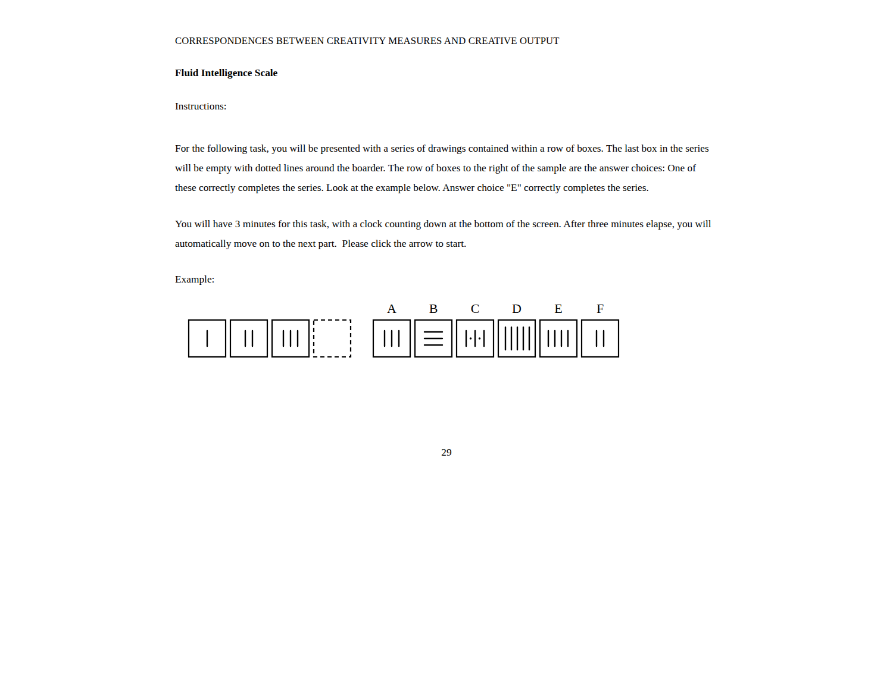CORRESPONDENCES BETWEEN CREATIVITY MEASURES AND CREATIVE OUTPUT
Fluid Intelligence Scale
Instructions:
For the following task, you will be presented with a series of drawings contained within a row of boxes. The last box in the series will be empty with dotted lines around the boarder. The row of boxes to the right of the sample are the answer choices: One of these correctly completes the series. Look at the example below. Answer choice "E" correctly completes the series.
You will have 3 minutes for this task, with a clock counting down at the bottom of the screen. After three minutes elapse, you will automatically move on to the next part. Please click the arrow to start.
Example:
A B C D E F
29